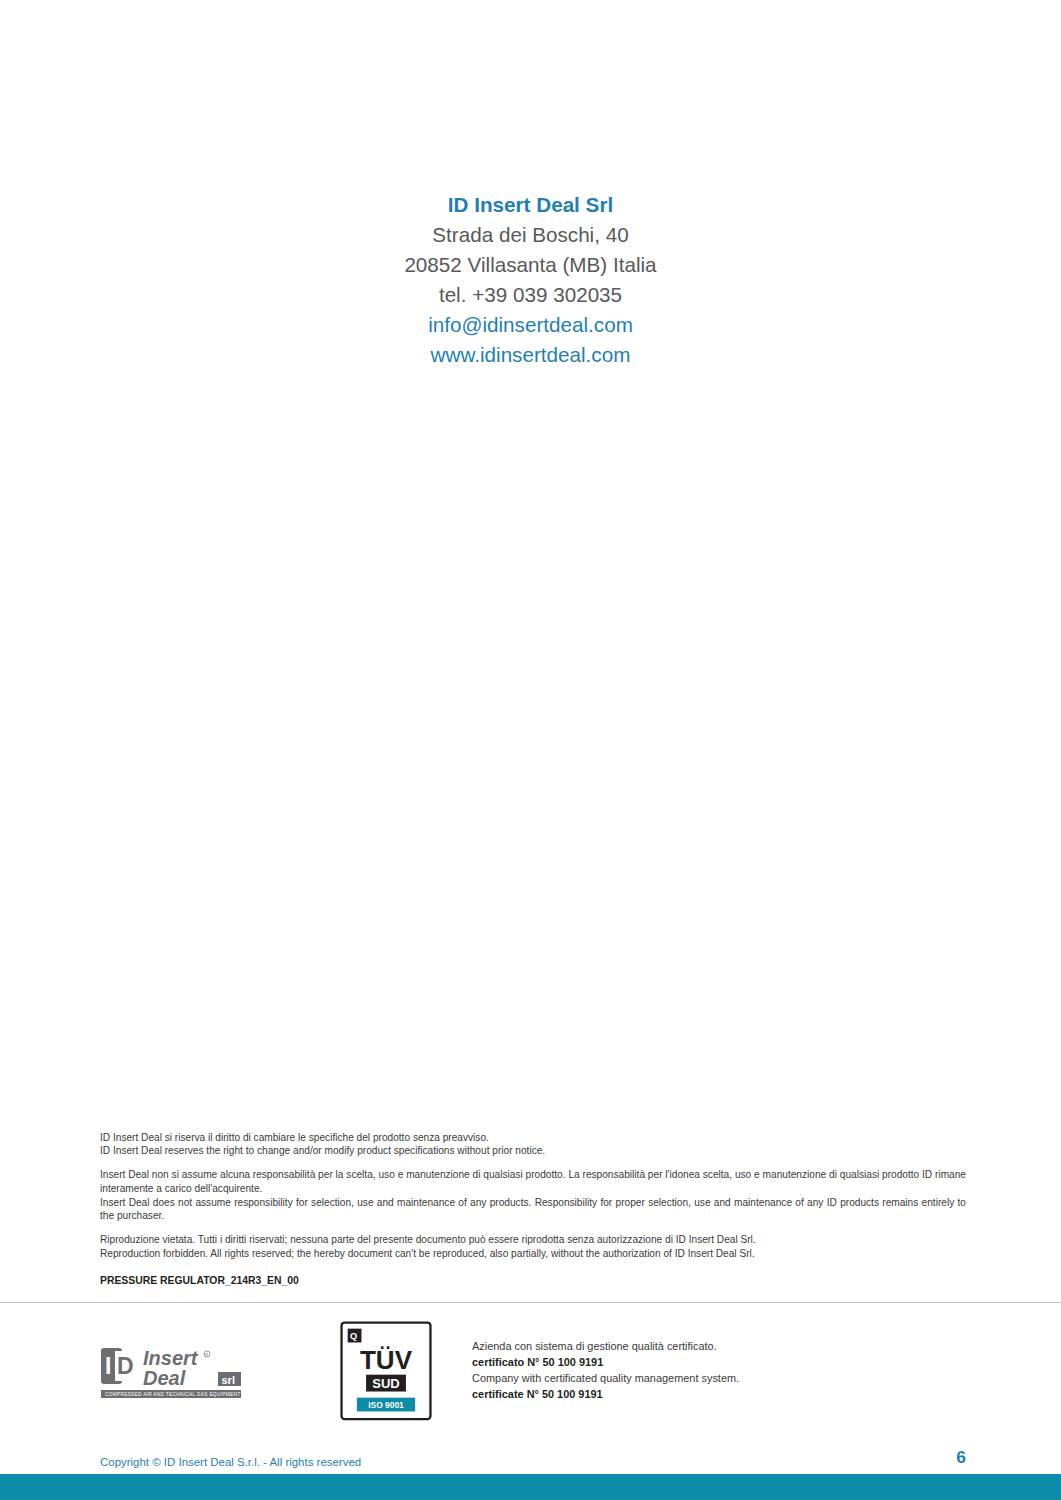ID Insert Deal Srl
Strada dei Boschi, 40
20852 Villasanta (MB) Italia
tel. +39 039 302035
info@idinsertdeal.com
www.idinsertdeal.com
ID Insert Deal si riserva il diritto di cambiare le specifiche del prodotto senza preavviso.
ID Insert Deal reserves the right to change and/or modify product specifications without prior notice.
Insert Deal non si assume alcuna responsabilità per la scelta, uso e manutenzione di qualsiasi prodotto. La responsabilità per l'idonea scelta, uso e manutenzione di qualsiasi prodotto ID rimane interamente a carico dell'acquirente.
Insert Deal does not assume responsibility for selection, use and maintenance of any products. Responsibility for proper selection, use and maintenance of any ID products remains entirely to the purchaser.
Riproduzione vietata. Tutti i diritti riservati; nessuna parte del presente documento può essere riprodotta senza autorizzazione di ID Insert Deal Srl.
Reproduction forbidden. All rights reserved; the hereby document can't be reproduced, also partially, without the authorization of ID Insert Deal Srl.
PRESSURE REGULATOR_214R3_EN_00
I D Insert Deal srl R COMPRESSED AIR AND TECHNICAL GAS EQUIPMENT Q TÜV SUD ISO 9001
Azienda con sistema di gestione qualità certificato.
certificato N° 50 100 9191
Company with certificated quality management system.
certificate N° 50 100 9191
Copyright © ID Insert Deal S.r.l. - All rights reserved
6